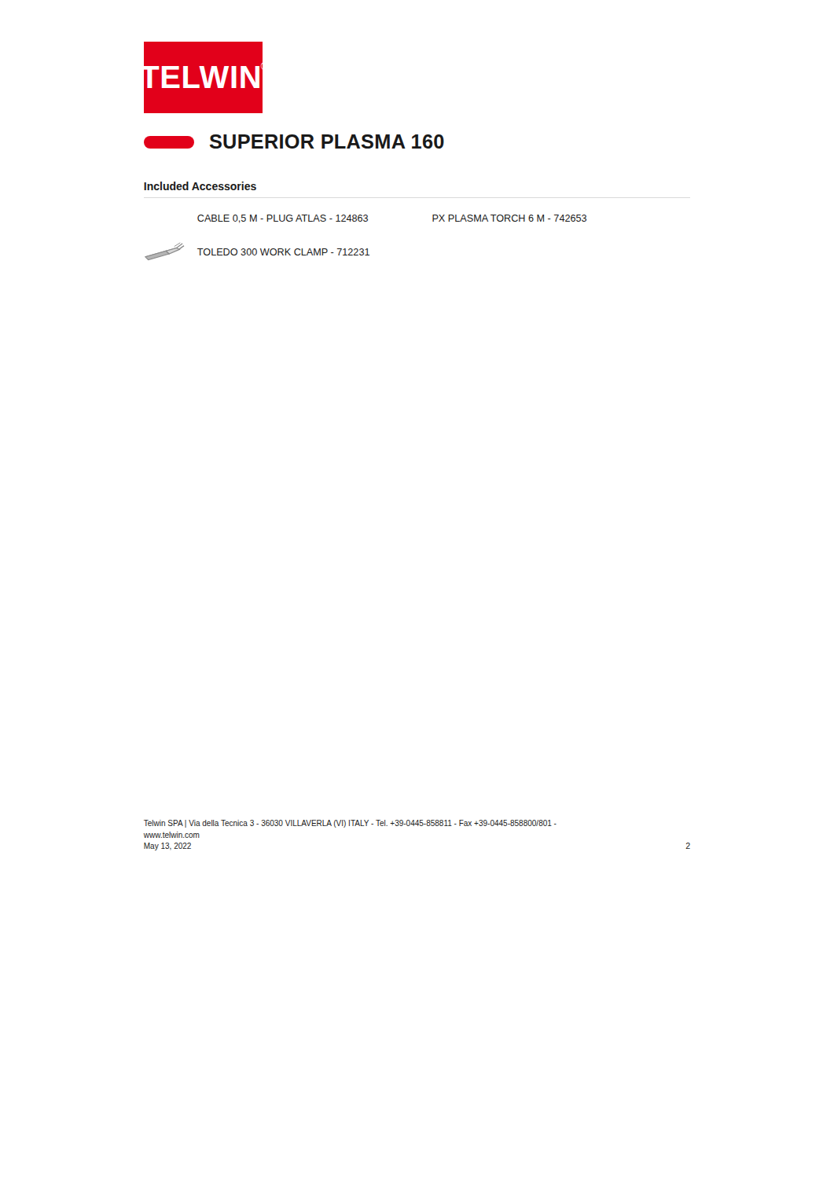TELWIN®
SUPERIOR PLASMA 160
Included Accessories
CABLE 0,5 M - PLUG ATLAS - 124863
PX PLASMA TORCH 6 M - 742653
TOLEDO 300 WORK CLAMP - 712231
Telwin SPA | Via della Tecnica 3 - 36030 VILLAVERLA (VI) ITALY - Tel. +39-0445-858811 - Fax +39-0445-858800/801 - www.telwin.com
May 13, 2022
2